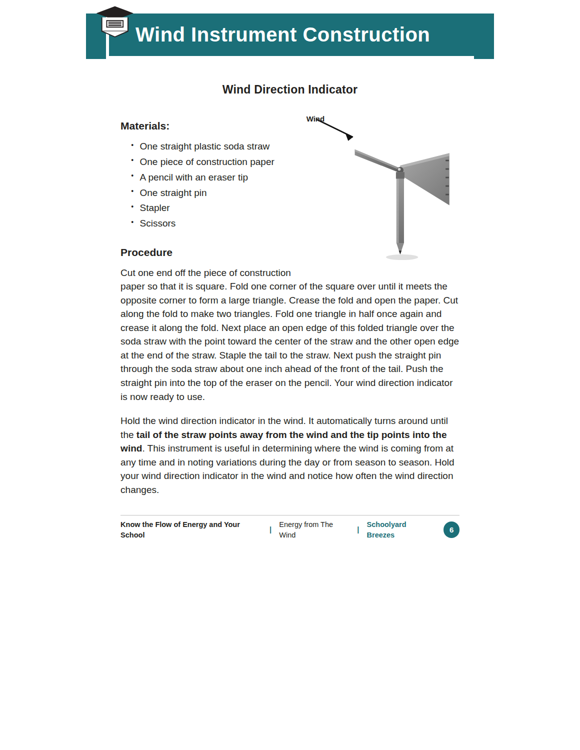Wind Instrument Construction
Wind Direction Indicator
Wind
Materials:
One straight plastic soda straw
One piece of construction paper
A pencil with an eraser tip
One straight pin
Stapler
Scissors
Procedure
Cut one end off the piece of construction paper so that it is square. Fold one corner of the square over until it meets the opposite corner to form a large triangle. Crease the fold and open the paper. Cut along the fold to make two triangles. Fold one triangle in half once again and crease it along the fold. Next place an open edge of this folded triangle over the soda straw with the point toward the center of the straw and the other open edge at the end of the straw. Staple the tail to the straw. Next push the straight pin through the soda straw about one inch ahead of the front of the tail. Push the straight pin into the top of the eraser on the pencil. Your wind direction indicator is now ready to use.
Hold the wind direction indicator in the wind. It automatically turns around until the tail of the straw points away from the wind and the tip points into the wind. This instrument is useful in determining where the wind is coming from at any time and in noting variations during the day or from season to season. Hold your wind direction indicator in the wind and notice how often the wind direction changes.
Know the Flow of Energy and Your School | Energy from The Wind | Schoolyard Breezes 6